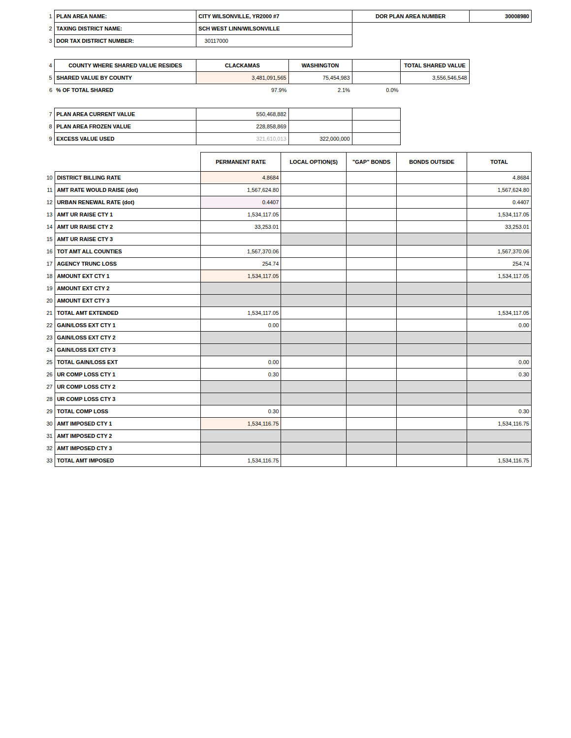| 1 | PLAN AREA NAME: | CITY WILSONVILLE, YR2000 #7 | DOR PLAN AREA NUMBER | 30008980 |
| 2 | TAXING DISTRICT NAME: | SCH WEST LINN/WILSONVILLE | | | |
| 3 | DOR TAX DISTRICT NUMBER: | 30117000 | | | |
| 4 | COUNTY WHERE SHARED VALUE RESIDES | CLACKAMAS | WASHINGTON | | TOTAL SHARED VALUE | |
| 5 | SHARED VALUE BY COUNTY | 3,481,091,565 | 75,454,983 | | 3,556,546,548 | |
| 6 | % OF TOTAL SHARED | 97.9% | 2.1% | 0.0% | | |
| 7 | PLAN AREA CURRENT VALUE | 550,468,882 | | | | |
| 8 | PLAN AREA FROZEN VALUE | 228,858,869 | | | | |
| 9 | EXCESS VALUE USED | 321,610,013 | 322,000,000 | | | |
| | | PERMANENT RATE | LOCAL OPTION(S) | "GAP" BONDS | BONDS OUTSIDE | TOTAL |
| 10 | DISTRICT BILLING RATE | 4.8684 | | | | 4.8684 |
| 11 | AMT RATE WOULD RAISE (dot) | 1,567,624.80 | | | | 1,567,624.80 |
| 12 | URBAN RENEWAL RATE (dot) | 0.4407 | | | | 0.4407 |
| 13 | AMT UR RAISE CTY 1 | 1,534,117.05 | | | | 1,534,117.05 |
| 14 | AMT UR RAISE CTY 2 | 33,253.01 | | | | 33,253.01 |
| 15 | AMT UR RAISE CTY 3 | | | | | |
| 16 | TOT AMT ALL COUNTIES | 1,567,370.06 | | | | 1,567,370.06 |
| 17 | AGENCY TRUNC LOSS | 254.74 | | | | 254.74 |
| 18 | AMOUNT EXT CTY 1 | 1,534,117.05 | | | | 1,534,117.05 |
| 19 | AMOUNT EXT CTY 2 | | | | | |
| 20 | AMOUNT EXT CTY 3 | | | | | |
| 21 | TOTAL AMT EXTENDED | 1,534,117.05 | | | | 1,534,117.05 |
| 22 | GAIN/LOSS EXT CTY 1 | 0.00 | | | | 0.00 |
| 23 | GAIN/LOSS EXT CTY 2 | | | | | |
| 24 | GAIN/LOSS EXT CTY 3 | | | | | |
| 25 | TOTAL GAIN/LOSS EXT | 0.00 | | | | 0.00 |
| 26 | UR COMP LOSS CTY 1 | 0.30 | | | | 0.30 |
| 27 | UR COMP LOSS CTY 2 | | | | | |
| 28 | UR COMP LOSS CTY 3 | | | | | |
| 29 | TOTAL COMP LOSS | 0.30 | | | | 0.30 |
| 30 | AMT IMPOSED CTY 1 | 1,534,116.75 | | | | 1,534,116.75 |
| 31 | AMT IMPOSED CTY 2 | | | | | |
| 32 | AMT IMPOSED CTY 3 | | | | | |
| 33 | TOTAL AMT IMPOSED | 1,534,116.75 | | | | 1,534,116.75 |